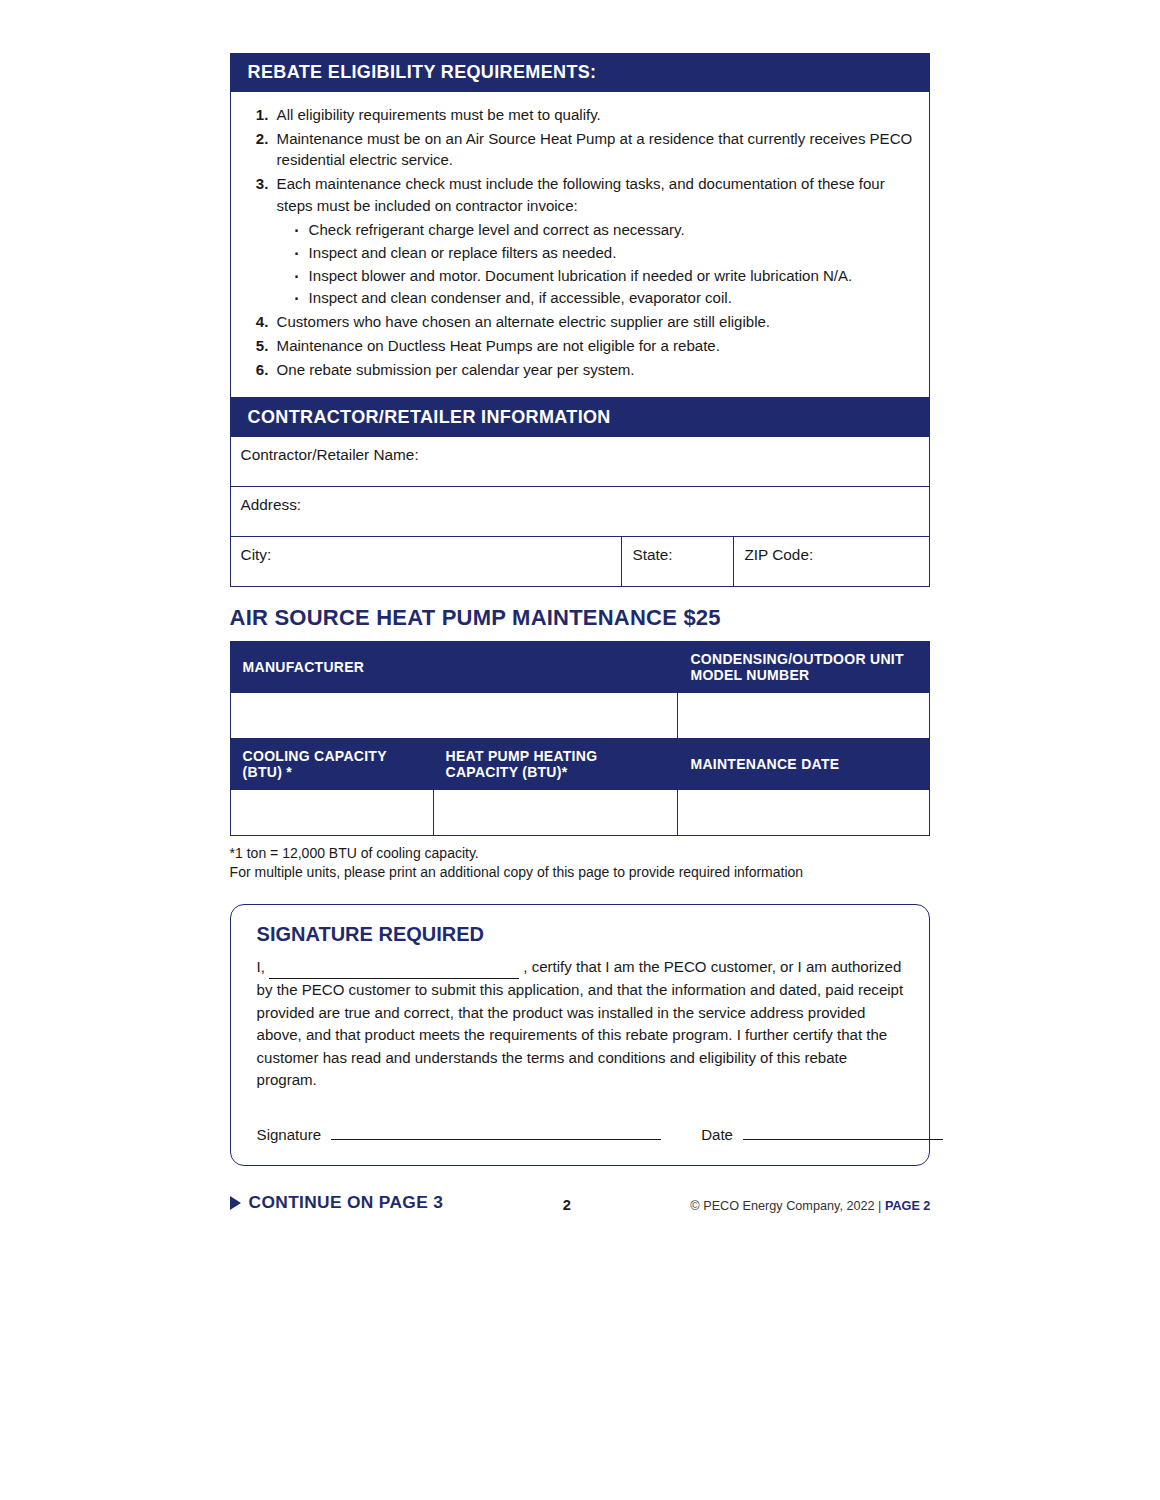REBATE ELIGIBILITY REQUIREMENTS:
All eligibility requirements must be met to qualify.
Maintenance must be on an Air Source Heat Pump at a residence that currently receives PECO residential electric service.
Each maintenance check must include the following tasks, and documentation of these four steps must be included on contractor invoice:
Check refrigerant charge level and correct as necessary.
Inspect and clean or replace filters as needed.
Inspect blower and motor. Document lubrication if needed or write lubrication N/A.
Inspect and clean condenser and, if accessible, evaporator coil.
Customers who have chosen an alternate electric supplier are still eligible.
Maintenance on Ductless Heat Pumps are not eligible for a rebate.
One rebate submission per calendar year per system.
CONTRACTOR/RETAILER INFORMATION
| Contractor/Retailer Name: |
| Address: |
| City: | State: | ZIP Code: |
AIR SOURCE HEAT PUMP MAINTENANCE $25
| MANUFACTURER | CONDENSING/OUTDOOR UNIT MODEL NUMBER |
| --- | --- |
| COOLING CAPACITY (BTU) * | HEAT PUMP HEATING CAPACITY (BTU)* | MAINTENANCE DATE |
*1 ton = 12,000 BTU of cooling capacity.
For multiple units, please print an additional copy of this page to provide required information
SIGNATURE REQUIRED
I, , certify that I am the PECO customer, or I am authorized by the PECO customer to submit this application, and that the information and dated, paid receipt provided are true and correct, that the product was installed in the service address provided above, and that product meets the requirements of this rebate program. I further certify that the customer has read and understands the terms and conditions and eligibility of this rebate program.
Signature Date
CONTINUE ON PAGE 3
2
© PECO Energy Company, 2022 | PAGE 2